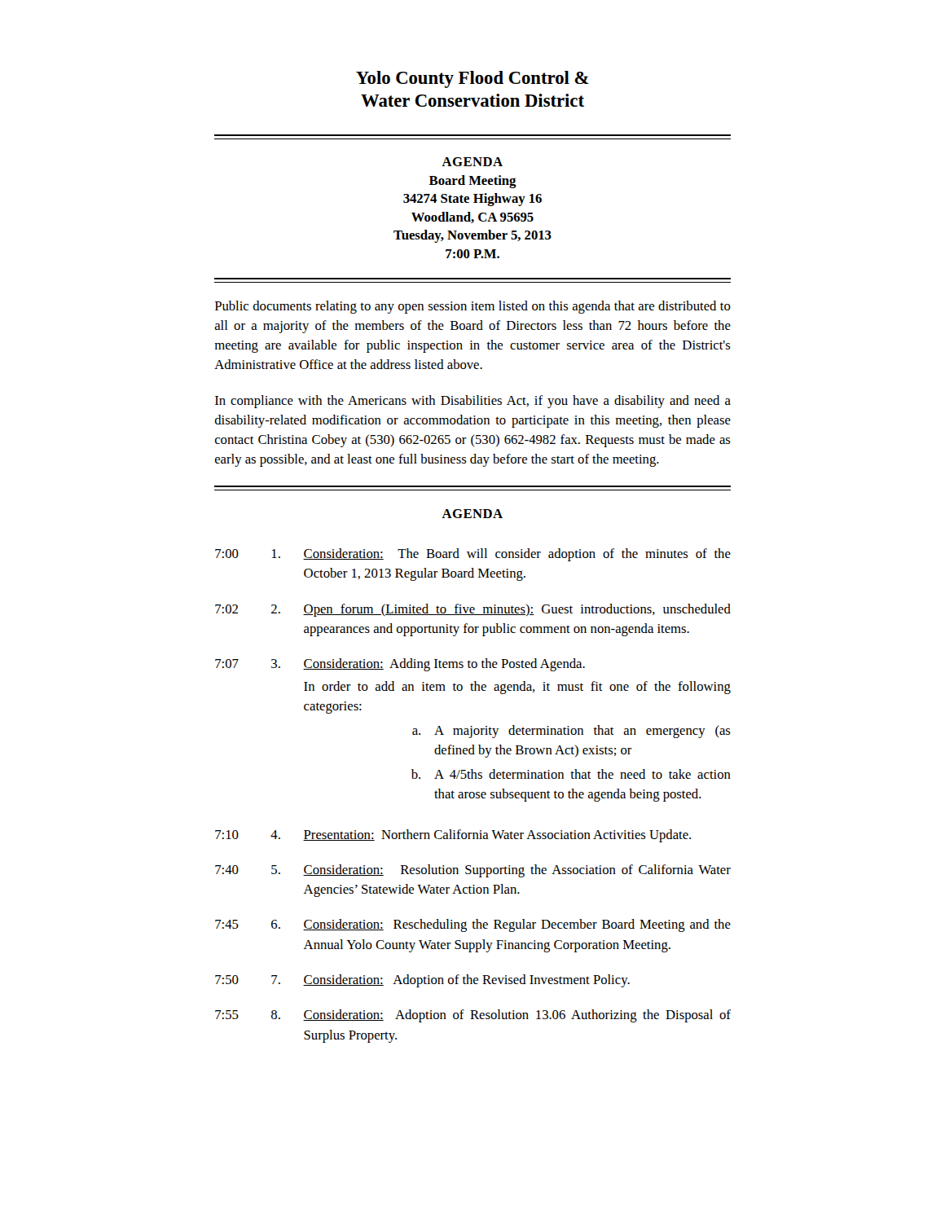Yolo County Flood Control &
Water Conservation District
AGENDA
Board Meeting
34274 State Highway 16
Woodland, CA 95695
Tuesday, November 5, 2013
7:00 P.M.
Public documents relating to any open session item listed on this agenda that are distributed to all or a majority of the members of the Board of Directors less than 72 hours before the meeting are available for public inspection in the customer service area of the District's Administrative Office at the address listed above.
In compliance with the Americans with Disabilities Act, if you have a disability and need a disability-related modification or accommodation to participate in this meeting, then please contact Christina Cobey at (530) 662-0265 or (530) 662-4982 fax. Requests must be made as early as possible, and at least one full business day before the start of the meeting.
AGENDA
| 7:00 | 1. | Consideration: The Board will consider adoption of the minutes of the October 1, 2013 Regular Board Meeting. |
| 7:02 | 2. | Open forum (Limited to five minutes): Guest introductions, unscheduled appearances and opportunity for public comment on non-agenda items. |
| 7:07 | 3. | Consideration: Adding Items to the Posted Agenda. In order to add an item to the agenda, it must fit one of the following categories: A majority determination that an emergency (as defined by the Brown Act) exists; or A 4/5ths determination that the need to take action that arose subsequent to the agenda being posted. |
| 7:10 | 4. | Presentation: Northern California Water Association Activities Update. |
| 7:40 | 5. | Consideration: Resolution Supporting the Association of California Water Agencies’ Statewide Water Action Plan. |
| 7:45 | 6. | Consideration: Rescheduling the Regular December Board Meeting and the Annual Yolo County Water Supply Financing Corporation Meeting. |
| 7:50 | 7. | Consideration: Adoption of the Revised Investment Policy. |
| 7:55 | 8. | Consideration: Adoption of Resolution 13.06 Authorizing the Disposal of Surplus Property. |